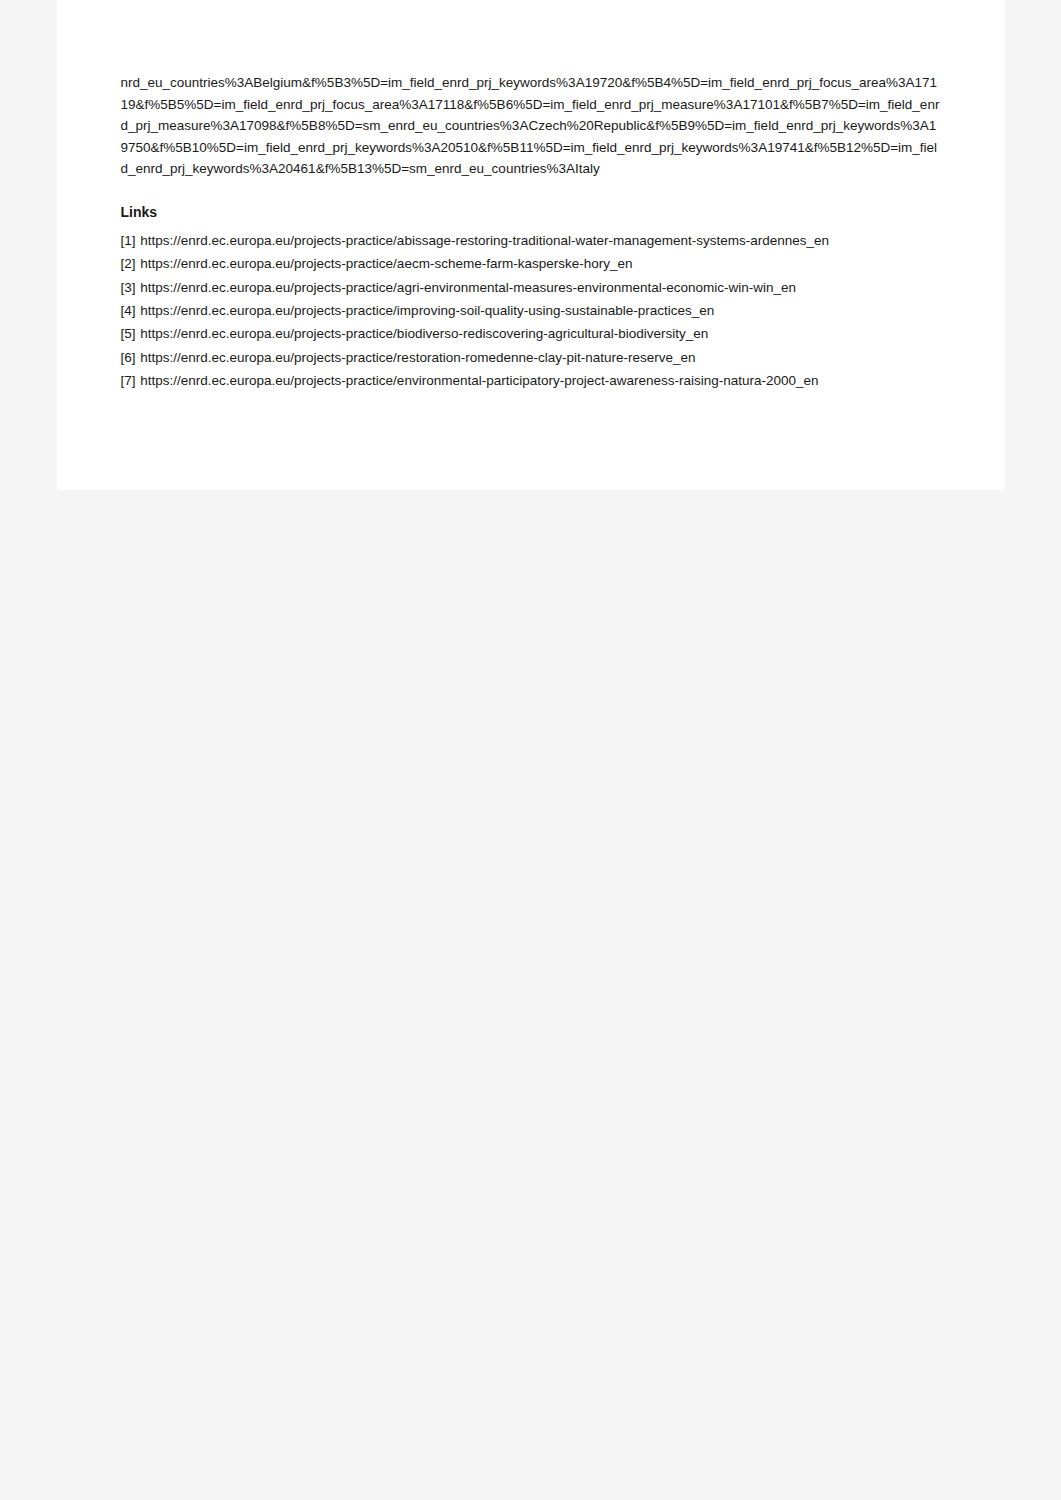nrd_eu_countries%3ABelgium&f%5B3%5D=im_field_enrd_prj_keywords%3A19720&f%5B4%5D=im_field_enrd_prj_focus_area%3A17119&f%5B5%5D=im_field_enrd_prj_focus_area%3A17118&f%5B6%5D=im_field_enrd_prj_measure%3A17101&f%5B7%5D=im_field_enrd_prj_measure%3A17098&f%5B8%5D=sm_enrd_eu_countries%3ACzech%20Republic&f%5B9%5D=im_field_enrd_prj_keywords%3A19750&f%5B10%5D=im_field_enrd_prj_keywords%3A20510&f%5B11%5D=im_field_enrd_prj_keywords%3A19741&f%5B12%5D=im_field_enrd_prj_keywords%3A20461&f%5B13%5D=sm_enrd_eu_countries%3AItaly
Links
[1] https://enrd.ec.europa.eu/projects-practice/abissage-restoring-traditional-water-management-systems-ardennes_en
[2] https://enrd.ec.europa.eu/projects-practice/aecm-scheme-farm-kasperske-hory_en
[3] https://enrd.ec.europa.eu/projects-practice/agri-environmental-measures-environmental-economic-win-win_en
[4] https://enrd.ec.europa.eu/projects-practice/improving-soil-quality-using-sustainable-practices_en
[5] https://enrd.ec.europa.eu/projects-practice/biodiverso-rediscovering-agricultural-biodiversity_en
[6] https://enrd.ec.europa.eu/projects-practice/restoration-romedenne-clay-pit-nature-reserve_en
[7] https://enrd.ec.europa.eu/projects-practice/environmental-participatory-project-awareness-raising-natura-2000_en